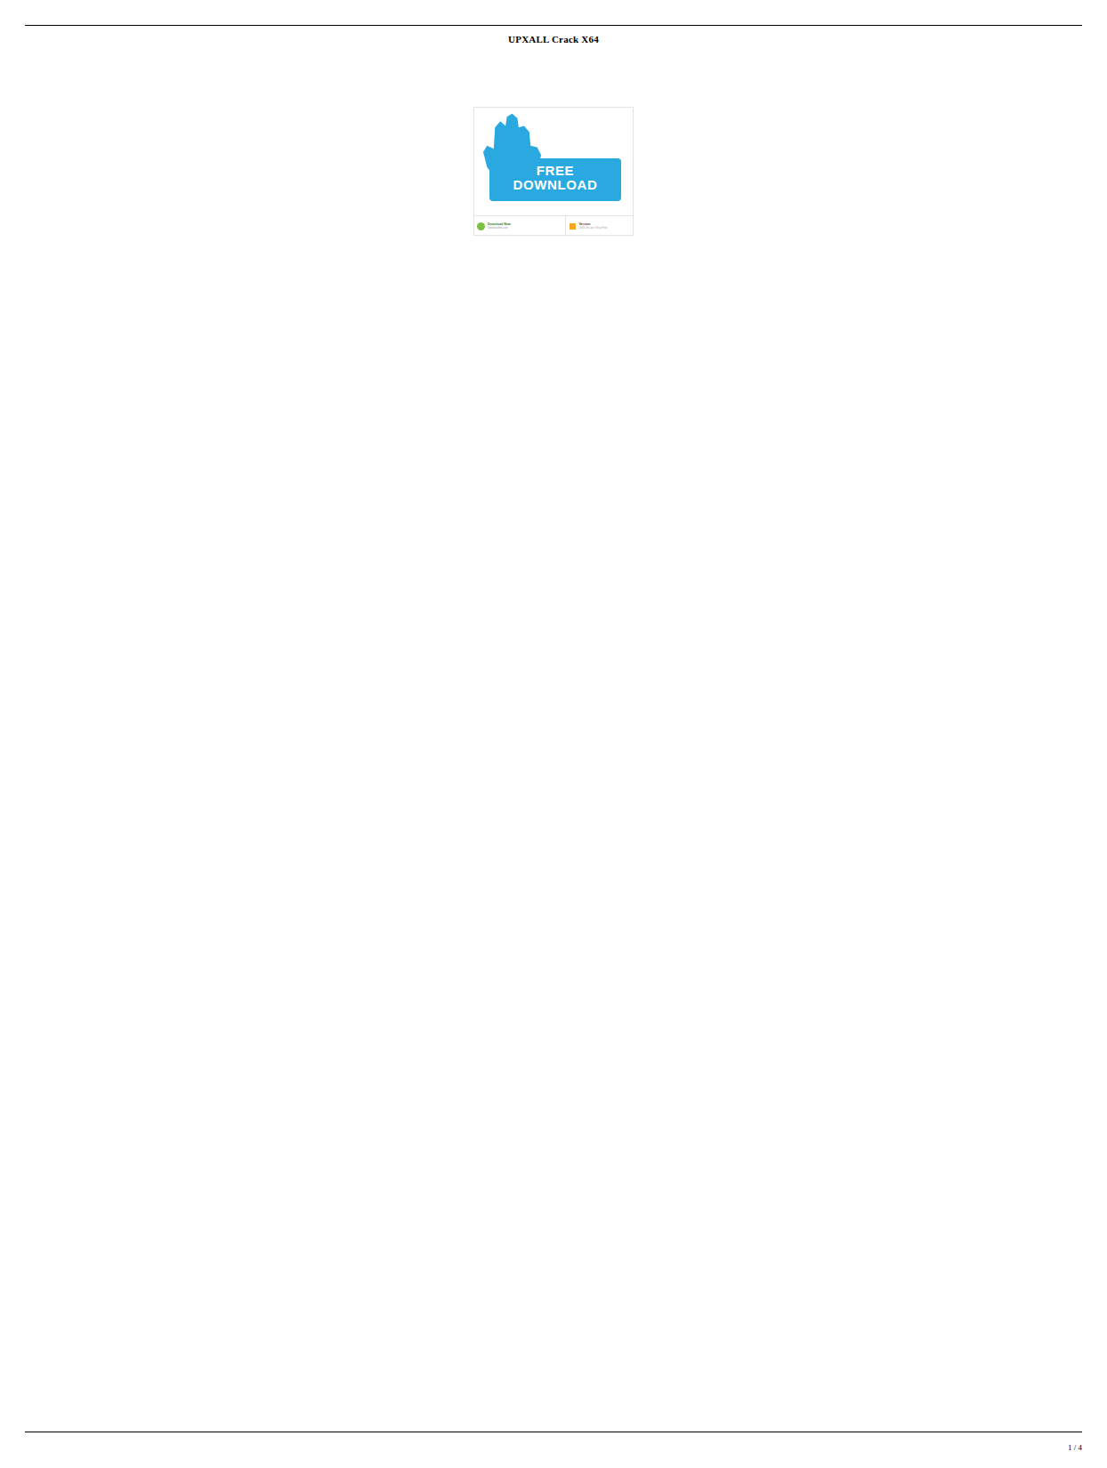UPXALL Crack X64
FREE DOWNLOAD
Download Now Downloadlink.com
Version 100% Secure / Virus Free
1 / 4